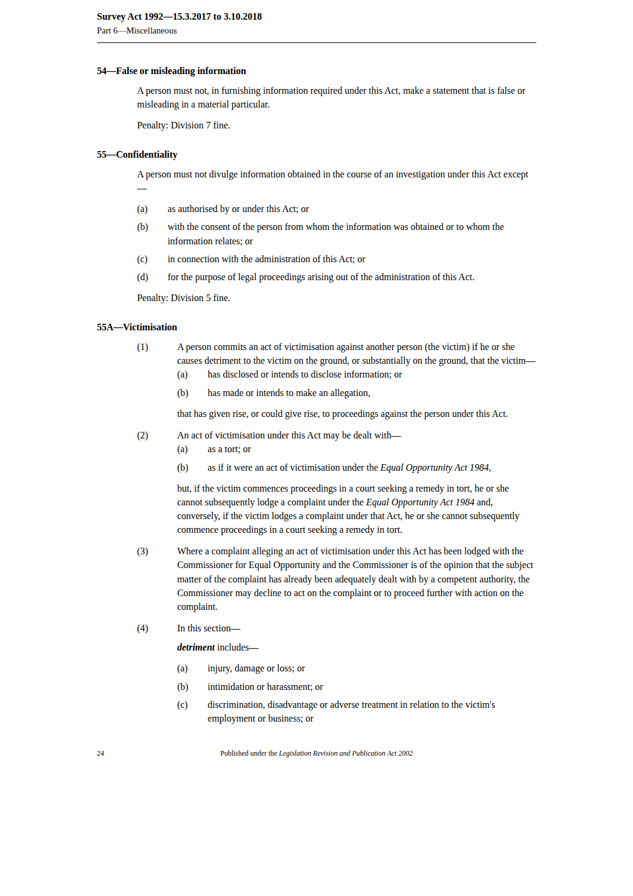Survey Act 1992—15.3.2017 to 3.10.2018
Part 6—Miscellaneous
54—False or misleading information
A person must not, in furnishing information required under this Act, make a statement that is false or misleading in a material particular.
Penalty: Division 7 fine.
55—Confidentiality
A person must not divulge information obtained in the course of an investigation under this Act except—
(a) as authorised by or under this Act; or
(b) with the consent of the person from whom the information was obtained or to whom the information relates; or
(c) in connection with the administration of this Act; or
(d) for the purpose of legal proceedings arising out of the administration of this Act.
Penalty: Division 5 fine.
55A—Victimisation
(1) A person commits an act of victimisation against another person (the victim) if he or she causes detriment to the victim on the ground, or substantially on the ground, that the victim—
(a) has disclosed or intends to disclose information; or
(b) has made or intends to make an allegation,
that has given rise, or could give rise, to proceedings against the person under this Act.
(2) An act of victimisation under this Act may be dealt with—
(a) as a tort; or
(b) as if it were an act of victimisation under the Equal Opportunity Act 1984,
but, if the victim commences proceedings in a court seeking a remedy in tort, he or she cannot subsequently lodge a complaint under the Equal Opportunity Act 1984 and, conversely, if the victim lodges a complaint under that Act, he or she cannot subsequently commence proceedings in a court seeking a remedy in tort.
(3) Where a complaint alleging an act of victimisation under this Act has been lodged with the Commissioner for Equal Opportunity and the Commissioner is of the opinion that the subject matter of the complaint has already been adequately dealt with by a competent authority, the Commissioner may decline to act on the complaint or to proceed further with action on the complaint.
(4) In this section—
detriment includes—
(a) injury, damage or loss; or
(b) intimidation or harassment; or
(c) discrimination, disadvantage or adverse treatment in relation to the victim's employment or business; or
24 Published under the Legislation Revision and Publication Act 2002